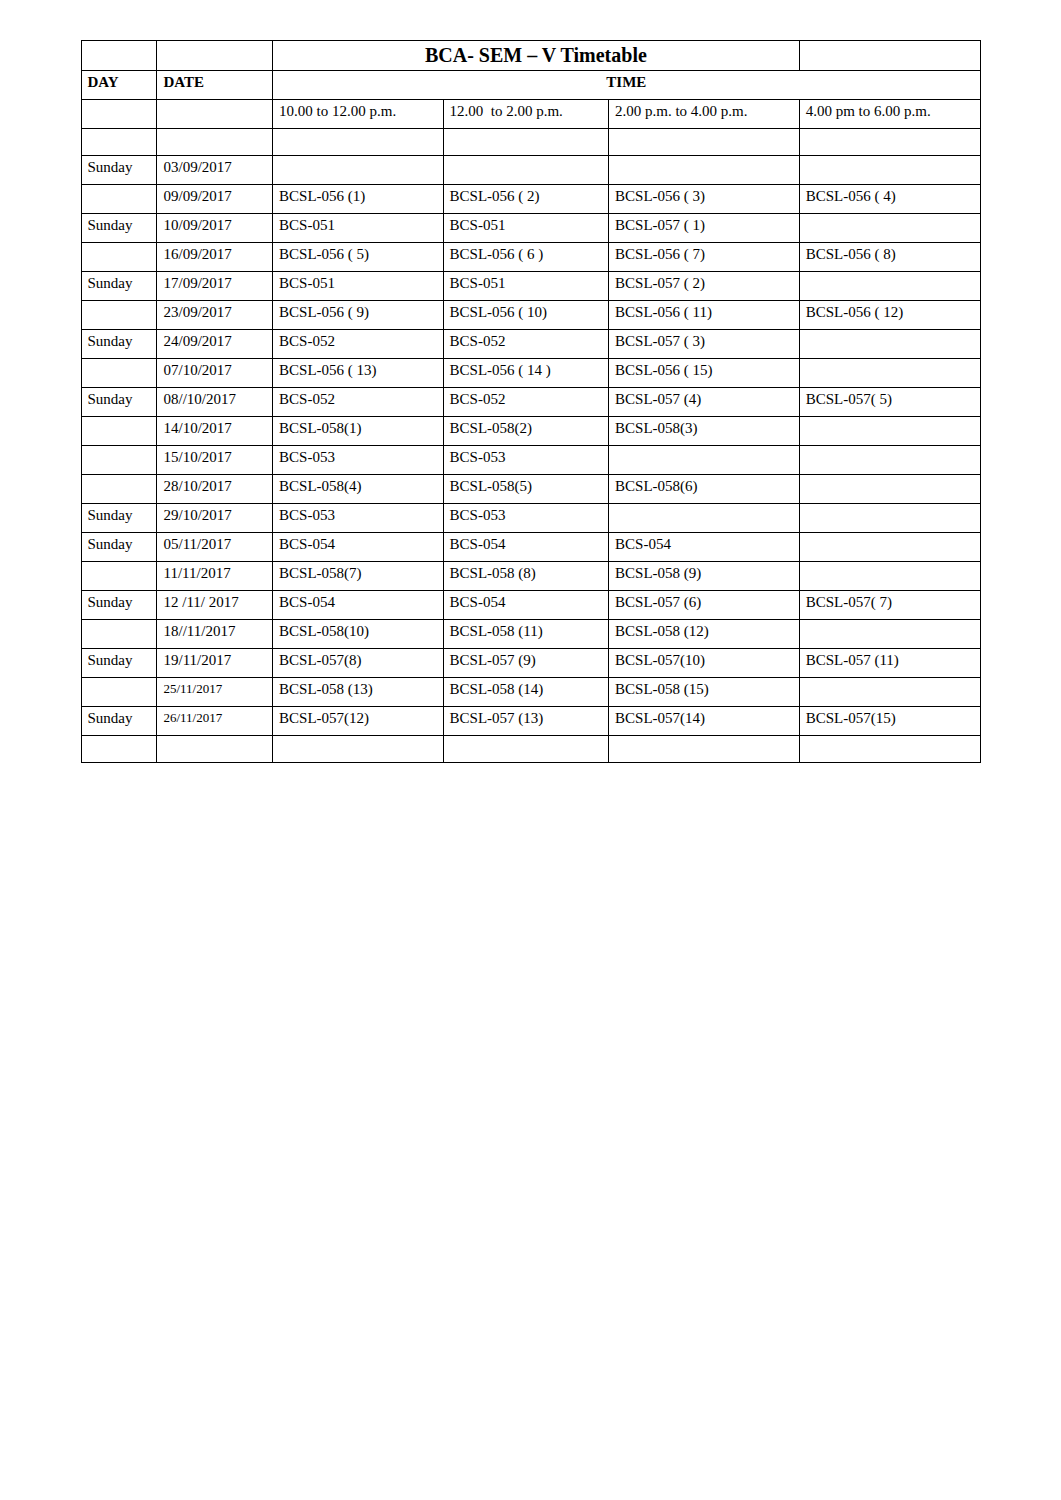| | | BCA- SEM – V Timetable | |
| DAY | DATE | TIME |
| | | 10.00 to 12.00 p.m. | 12.00 to 2.00 p.m. | 2.00 p.m. to 4.00 p.m. | 4.00 pm to 6.00 p.m. |
| Sunday | 03/09/2017 | | | | |
| | 09/09/2017 | BCSL-056 (1) | BCSL-056 ( 2) | BCSL-056 ( 3) | BCSL-056 ( 4) |
| Sunday | 10/09/2017 | BCS-051 | BCS-051 | BCSL-057 ( 1) | |
| | 16/09/2017 | BCSL-056 ( 5) | BCSL-056 ( 6 ) | BCSL-056 ( 7) | BCSL-056 ( 8) |
| Sunday | 17/09/2017 | BCS-051 | BCS-051 | BCSL-057 ( 2) | |
| | 23/09/2017 | BCSL-056 ( 9) | BCSL-056 ( 10) | BCSL-056 ( 11) | BCSL-056 ( 12) |
| Sunday | 24/09/2017 | BCS-052 | BCS-052 | BCSL-057 ( 3) | |
| | 07/10/2017 | BCSL-056 ( 13) | BCSL-056 ( 14 ) | BCSL-056 ( 15) | |
| Sunday | 08//10/2017 | BCS-052 | BCS-052 | BCSL-057 (4) | BCSL-057( 5) |
| | 14/10/2017 | BCSL-058(1) | BCSL-058(2) | BCSL-058(3) | |
| | 15/10/2017 | BCS-053 | BCS-053 | | |
| | 28/10/2017 | BCSL-058(4) | BCSL-058(5) | BCSL-058(6) | |
| Sunday | 29/10/2017 | BCS-053 | BCS-053 | | |
| Sunday | 05/11/2017 | BCS-054 | BCS-054 | BCS-054 | |
| | 11/11/2017 | BCSL-058(7) | BCSL-058 (8) | BCSL-058 (9) | |
| Sunday | 12 /11/ 2017 | BCS-054 | BCS-054 | BCSL-057 (6) | BCSL-057( 7) |
| | 18//11/2017 | BCSL-058(10) | BCSL-058 (11) | BCSL-058 (12) | |
| Sunday | 19/11/2017 | BCSL-057(8) | BCSL-057 (9) | BCSL-057(10) | BCSL-057 (11) |
| | 25/11/2017 | BCSL-058 (13) | BCSL-058 (14) | BCSL-058 (15) | |
| Sunday | 26/11/2017 | BCSL-057(12) | BCSL-057 (13) | BCSL-057(14) | BCSL-057(15) |